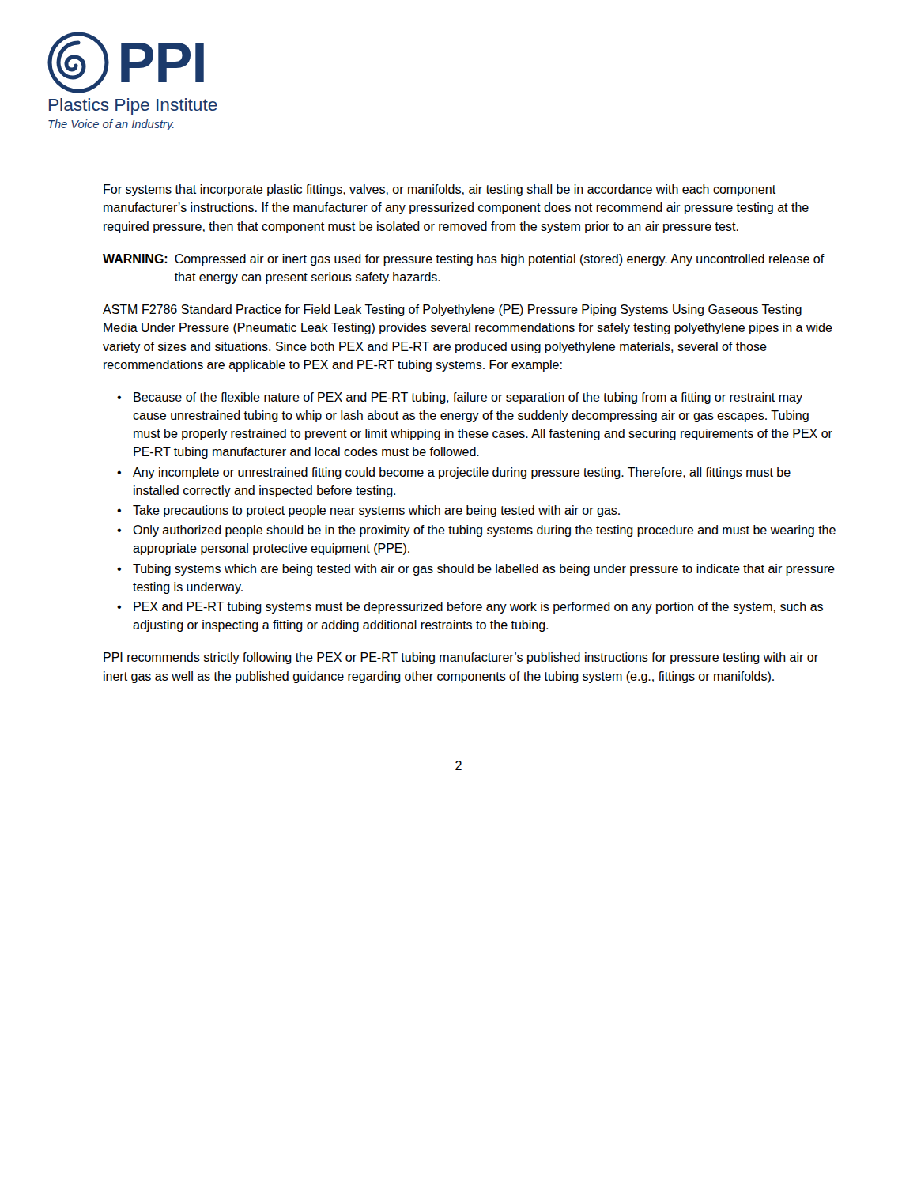PPI
Plastics Pipe Institute
The Voice of an Industry.
For systems that incorporate plastic fittings, valves, or manifolds, air testing shall be in accordance with each component manufacturer’s instructions. If the manufacturer of any pressurized component does not recommend air pressure testing at the required pressure, then that component must be isolated or removed from the system prior to an air pressure test.
WARNING: Compressed air or inert gas used for pressure testing has high potential (stored) energy. Any uncontrolled release of that energy can present serious safety hazards.
ASTM F2786 Standard Practice for Field Leak Testing of Polyethylene (PE) Pressure Piping Systems Using Gaseous Testing Media Under Pressure (Pneumatic Leak Testing) provides several recommendations for safely testing polyethylene pipes in a wide variety of sizes and situations. Since both PEX and PE-RT are produced using polyethylene materials, several of those recommendations are applicable to PEX and PE-RT tubing systems. For example:
Because of the flexible nature of PEX and PE-RT tubing, failure or separation of the tubing from a fitting or restraint may cause unrestrained tubing to whip or lash about as the energy of the suddenly decompressing air or gas escapes. Tubing must be properly restrained to prevent or limit whipping in these cases. All fastening and securing requirements of the PEX or PE-RT tubing manufacturer and local codes must be followed.
Any incomplete or unrestrained fitting could become a projectile during pressure testing. Therefore, all fittings must be installed correctly and inspected before testing.
Take precautions to protect people near systems which are being tested with air or gas.
Only authorized people should be in the proximity of the tubing systems during the testing procedure and must be wearing the appropriate personal protective equipment (PPE).
Tubing systems which are being tested with air or gas should be labelled as being under pressure to indicate that air pressure testing is underway.
PEX and PE-RT tubing systems must be depressurized before any work is performed on any portion of the system, such as adjusting or inspecting a fitting or adding additional restraints to the tubing.
PPI recommends strictly following the PEX or PE-RT tubing manufacturer’s published instructions for pressure testing with air or inert gas as well as the published guidance regarding other components of the tubing system (e.g., fittings or manifolds).
2